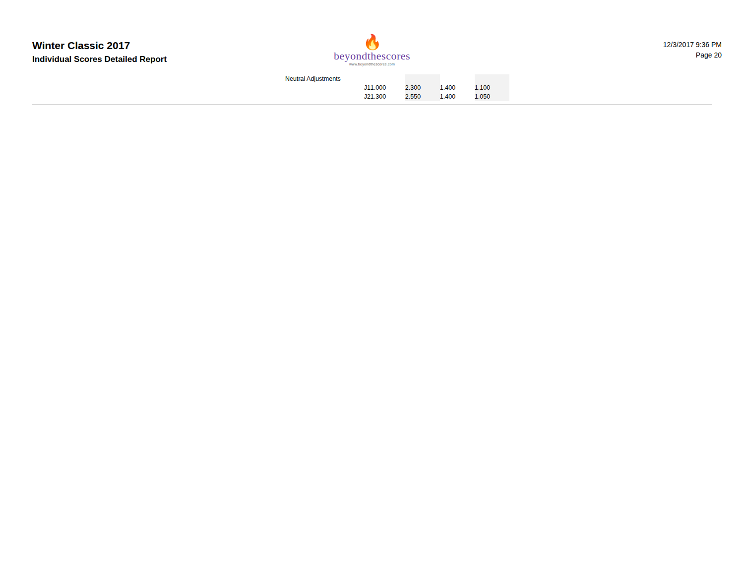Winter Classic 2017
Individual Scores Detailed Report
🔥
beyondthescores
www.beyondthescores.com
12/3/2017 9:36 PM
Page 20
| Neutral Adjustments | | | | | | |
| | J1 | 1.000 | 2.300 | 1.400 | 1.100 | |
| | J2 | 1.300 | 2.550 | 1.400 | 1.050 | |